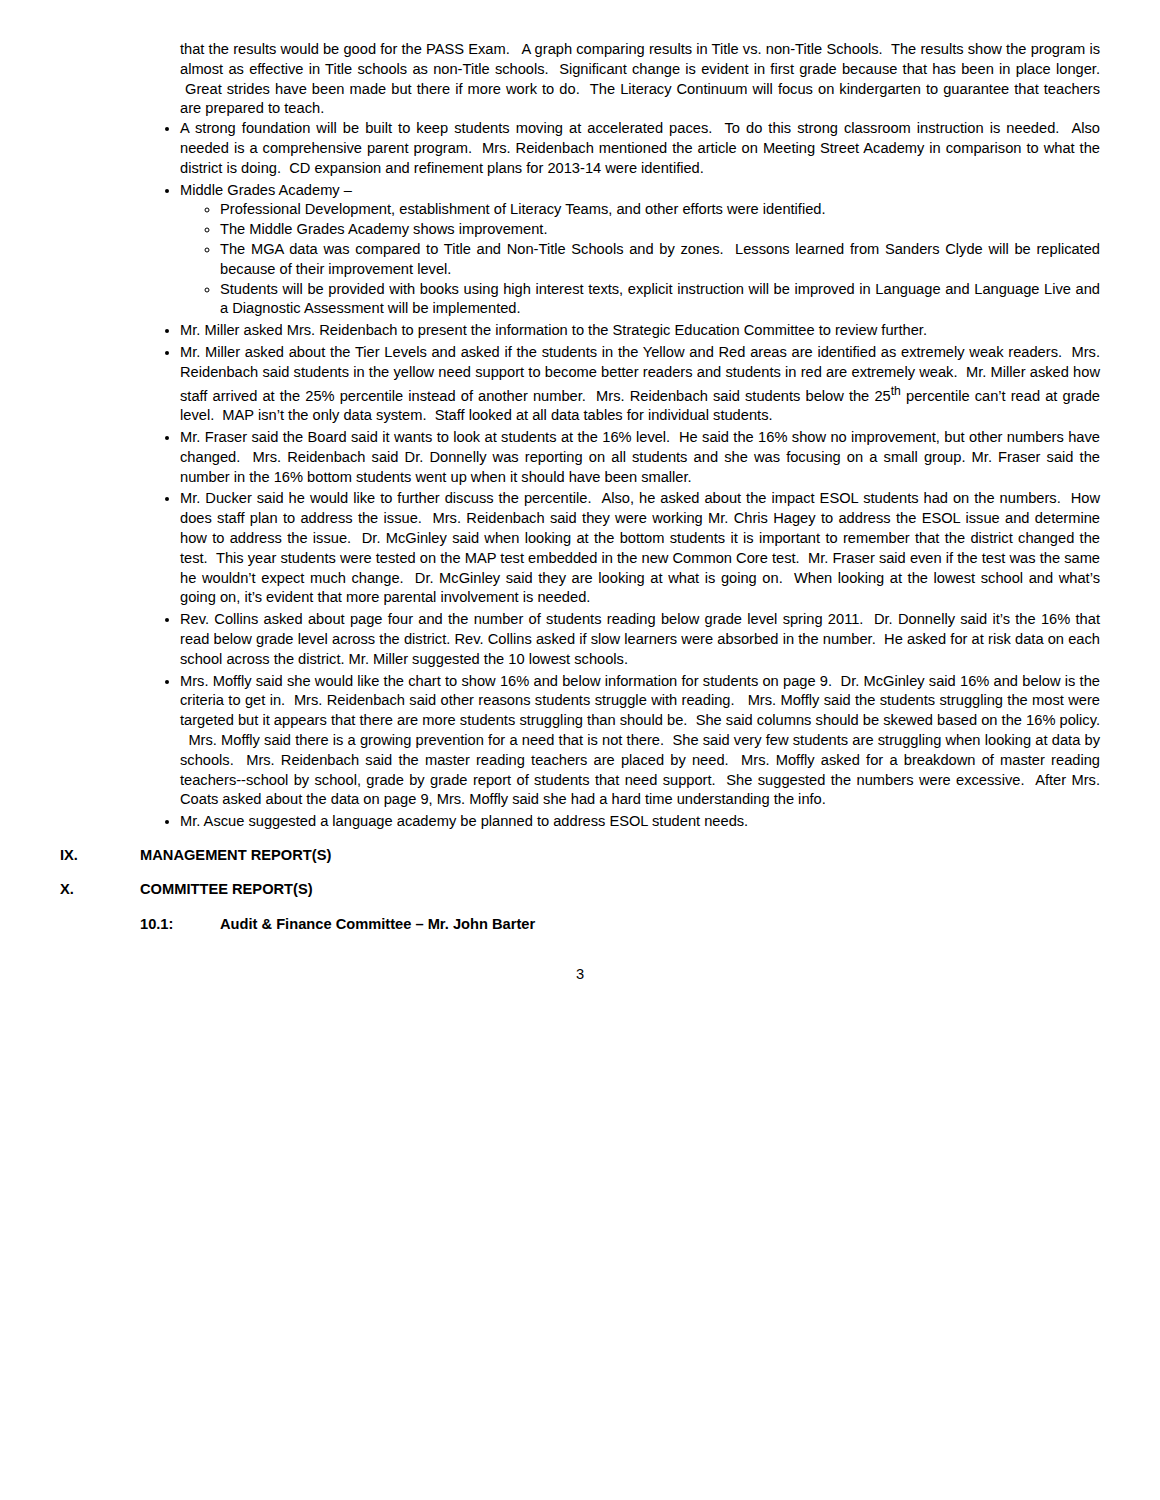that the results would be good for the PASS Exam. A graph comparing results in Title vs. non-Title Schools. The results show the program is almost as effective in Title schools as non-Title schools. Significant change is evident in first grade because that has been in place longer. Great strides have been made but there if more work to do. The Literacy Continuum will focus on kindergarten to guarantee that teachers are prepared to teach.
A strong foundation will be built to keep students moving at accelerated paces. To do this strong classroom instruction is needed. Also needed is a comprehensive parent program. Mrs. Reidenbach mentioned the article on Meeting Street Academy in comparison to what the district is doing. CD expansion and refinement plans for 2013-14 were identified.
Middle Grades Academy –
Professional Development, establishment of Literacy Teams, and other efforts were identified.
The Middle Grades Academy shows improvement.
The MGA data was compared to Title and Non-Title Schools and by zones. Lessons learned from Sanders Clyde will be replicated because of their improvement level.
Students will be provided with books using high interest texts, explicit instruction will be improved in Language and Language Live and a Diagnostic Assessment will be implemented.
Mr. Miller asked Mrs. Reidenbach to present the information to the Strategic Education Committee to review further.
Mr. Miller asked about the Tier Levels and asked if the students in the Yellow and Red areas are identified as extremely weak readers. Mrs. Reidenbach said students in the yellow need support to become better readers and students in red are extremely weak. Mr. Miller asked how staff arrived at the 25% percentile instead of another number. Mrs. Reidenbach said students below the 25th percentile can’t read at grade level. MAP isn’t the only data system. Staff looked at all data tables for individual students.
Mr. Fraser said the Board said it wants to look at students at the 16% level. He said the 16% show no improvement, but other numbers have changed. Mrs. Reidenbach said Dr. Donnelly was reporting on all students and she was focusing on a small group. Mr. Fraser said the number in the 16% bottom students went up when it should have been smaller.
Mr. Ducker said he would like to further discuss the percentile. Also, he asked about the impact ESOL students had on the numbers. How does staff plan to address the issue. Mrs. Reidenbach said they were working Mr. Chris Hagey to address the ESOL issue and determine how to address the issue. Dr. McGinley said when looking at the bottom students it is important to remember that the district changed the test. This year students were tested on the MAP test embedded in the new Common Core test. Mr. Fraser said even if the test was the same he wouldn’t expect much change. Dr. McGinley said they are looking at what is going on. When looking at the lowest school and what’s going on, it’s evident that more parental involvement is needed.
Rev. Collins asked about page four and the number of students reading below grade level spring 2011. Dr. Donnelly said it’s the 16% that read below grade level across the district. Rev. Collins asked if slow learners were absorbed in the number. He asked for at risk data on each school across the district. Mr. Miller suggested the 10 lowest schools.
Mrs. Moffly said she would like the chart to show 16% and below information for students on page 9. Dr. McGinley said 16% and below is the criteria to get in. Mrs. Reidenbach said other reasons students struggle with reading. Mrs. Moffly said the students struggling the most were targeted but it appears that there are more students struggling than should be. She said columns should be skewed based on the 16% policy. Mrs. Moffly said there is a growing prevention for a need that is not there. She said very few students are struggling when looking at data by schools. Mrs. Reidenbach said the master reading teachers are placed by need. Mrs. Moffly asked for a breakdown of master reading teachers--school by school, grade by grade report of students that need support. She suggested the numbers were excessive. After Mrs. Coats asked about the data on page 9, Mrs. Moffly said she had a hard time understanding the info.
Mr. Ascue suggested a language academy be planned to address ESOL student needs.
IX. MANAGEMENT REPORT(S)
X. COMMITTEE REPORT(S)
10.1: Audit & Finance Committee – Mr. John Barter
3